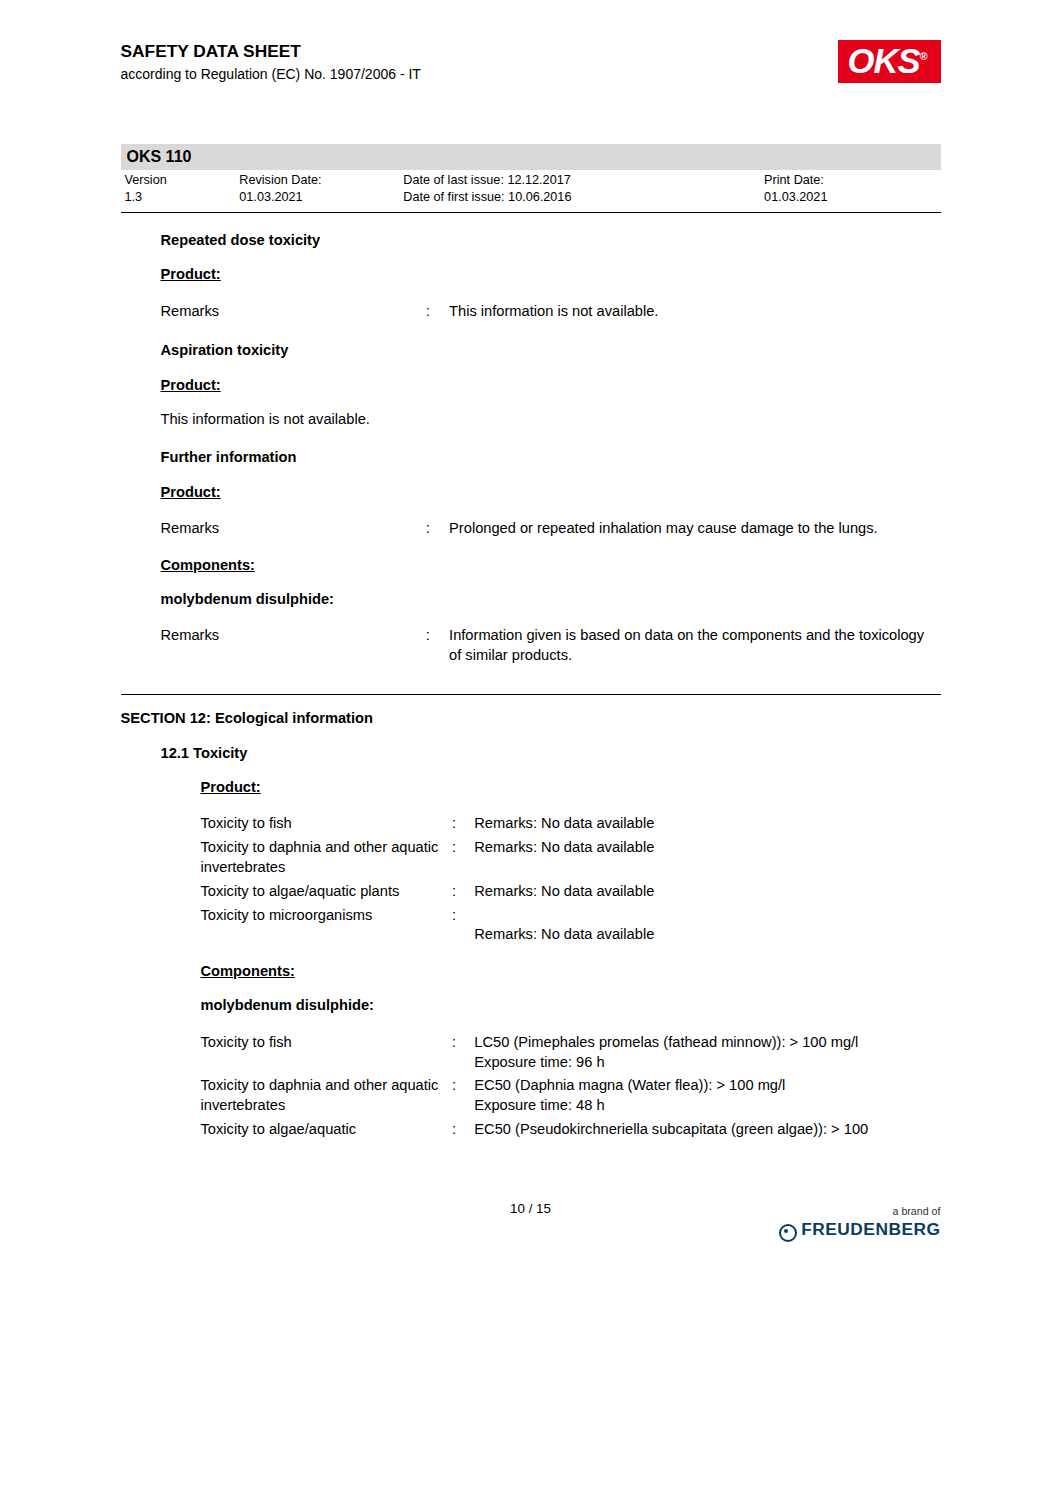SAFETY DATA SHEET
according to Regulation (EC) No. 1907/2006 - IT
OKS®
OKS 110
| Version 1.3 | Revision Date: 01.03.2021 | Date of last issue: 12.12.2017 Date of first issue: 10.06.2016 | Print Date: 01.03.2021 |
Repeated dose toxicity
Product:
| Remarks | : | This information is not available. |
Aspiration toxicity
Product:
This information is not available.
Further information
Product:
| Remarks | : | Prolonged or repeated inhalation may cause damage to the lungs. |
Components:
molybdenum disulphide:
| Remarks | : | Information given is based on data on the components and the toxicology of similar products. |
SECTION 12: Ecological information
12.1 Toxicity
Product:
| Toxicity to fish | : | Remarks: No data available |
| Toxicity to daphnia and other aquatic invertebrates | : | Remarks: No data available |
| Toxicity to algae/aquatic plants | : | Remarks: No data available |
| Toxicity to microorganisms | : | Remarks: No data available |
Components:
molybdenum disulphide:
| Toxicity to fish | : | LC50 (Pimephales promelas (fathead minnow)): > 100 mg/l Exposure time: 96 h |
| Toxicity to daphnia and other aquatic invertebrates | : | EC50 (Daphnia magna (Water flea)): > 100 mg/l Exposure time: 48 h |
| Toxicity to algae/aquatic | : | EC50 (Pseudokirchneriella subcapitata (green algae)): > 100 |
10 / 15
a brand of
FREUDENBERG